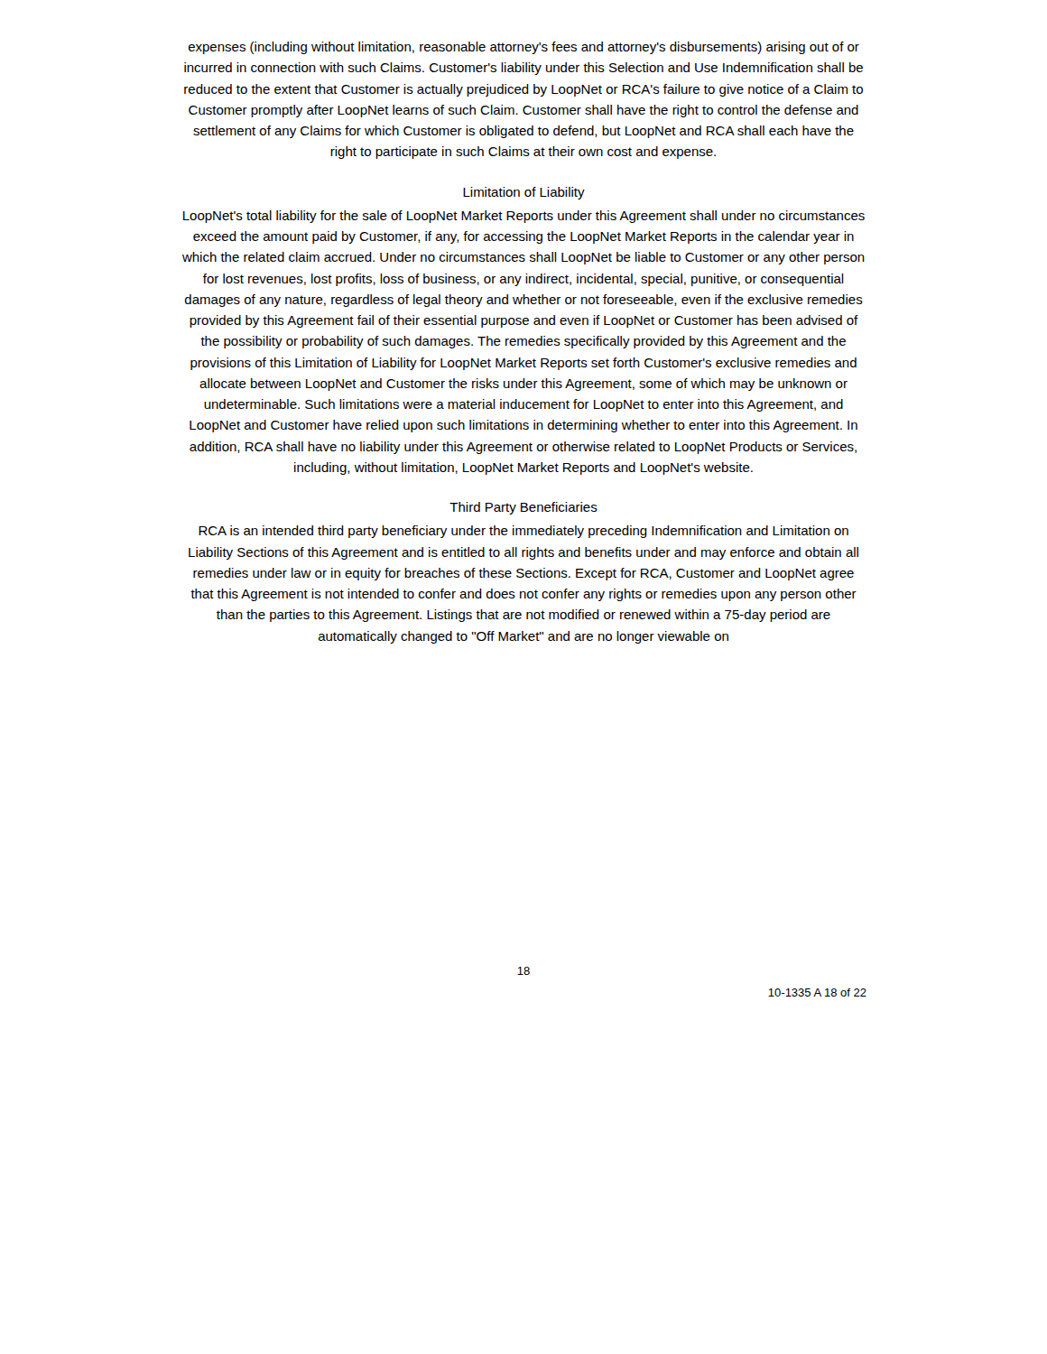expenses (including without limitation, reasonable attorney's fees and attorney's disbursements) arising out of or incurred in connection with such Claims. Customer's liability under this Selection and Use Indemnification shall be reduced to the extent that Customer is actually prejudiced by LoopNet or RCA's failure to give notice of a Claim to Customer promptly after LoopNet learns of such Claim. Customer shall have the right to control the defense and settlement of any Claims for which Customer is obligated to defend, but LoopNet and RCA shall each have the right to participate in such Claims at their own cost and expense.
Limitation of Liability
LoopNet's total liability for the sale of LoopNet Market Reports under this Agreement shall under no circumstances exceed the amount paid by Customer, if any, for accessing the LoopNet Market Reports in the calendar year in which the related claim accrued. Under no circumstances shall LoopNet be liable to Customer or any other person for lost revenues, lost profits, loss of business, or any indirect, incidental, special, punitive, or consequential damages of any nature, regardless of legal theory and whether or not foreseeable, even if the exclusive remedies provided by this Agreement fail of their essential purpose and even if LoopNet or Customer has been advised of the possibility or probability of such damages. The remedies specifically provided by this Agreement and the provisions of this Limitation of Liability for LoopNet Market Reports set forth Customer's exclusive remedies and allocate between LoopNet and Customer the risks under this Agreement, some of which may be unknown or undeterminable. Such limitations were a material inducement for LoopNet to enter into this Agreement, and LoopNet and Customer have relied upon such limitations in determining whether to enter into this Agreement. In addition, RCA shall have no liability under this Agreement or otherwise related to LoopNet Products or Services, including, without limitation, LoopNet Market Reports and LoopNet's website.
Third Party Beneficiaries
RCA is an intended third party beneficiary under the immediately preceding Indemnification and Limitation on Liability Sections of this Agreement and is entitled to all rights and benefits under and may enforce and obtain all remedies under law or in equity for breaches of these Sections. Except for RCA, Customer and LoopNet agree that this Agreement is not intended to confer and does not confer any rights or remedies upon any person other than the parties to this Agreement. Listings that are not modified or renewed within a 75-day period are automatically changed to "Off Market" and are no longer viewable on
18
10-1335 A 18 of 22